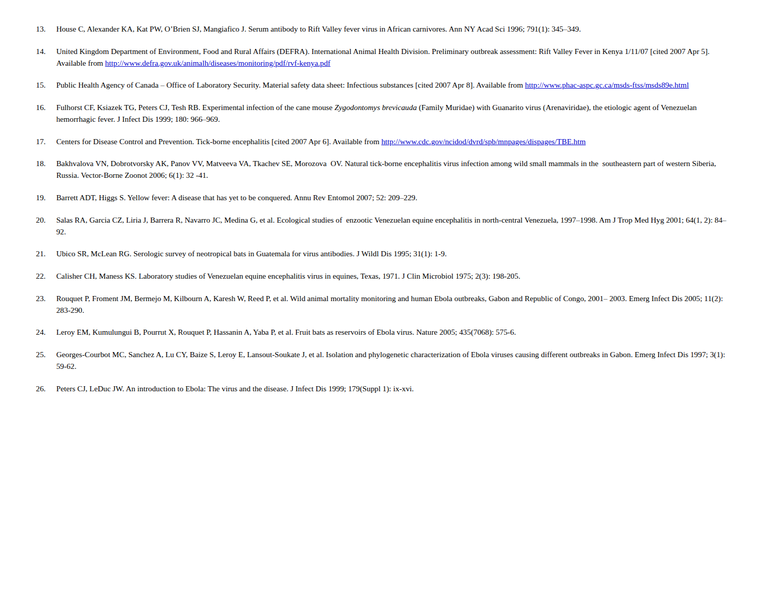House C, Alexander KA, Kat PW, O’Brien SJ, Mangiafico J. Serum antibody to Rift Valley fever virus in African carnivores. Ann NY Acad Sci 1996; 791(1): 345–349.
United Kingdom Department of Environment, Food and Rural Affairs (DEFRA). International Animal Health Division. Preliminary outbreak assessment: Rift Valley Fever in Kenya 1/11/07 [cited 2007 Apr 5]. Available from http://www.defra.gov.uk/animalh/diseases/monitoring/pdf/rvf-kenya.pdf
Public Health Agency of Canada – Office of Laboratory Security. Material safety data sheet: Infectious substances [cited 2007 Apr 8]. Available from http://www.phac-aspc.gc.ca/msds-ftss/msds89e.html
Fulhorst CF, Ksiazek TG, Peters CJ, Tesh RB. Experimental infection of the cane mouse Zygodontomys brevicauda (Family Muridae) with Guanarito virus (Arenaviridae), the etiologic agent of Venezuelan hemorrhagic fever. J Infect Dis 1999; 180: 966–969.
Centers for Disease Control and Prevention. Tick-borne encephalitis [cited 2007 Apr 6]. Available from http://www.cdc.gov/ncidod/dvrd/spb/mnpages/dispages/TBE.htm
Bakhvalova VN, Dobrotvorsky AK, Panov VV, Matveeva VA, Tkachev SE, Morozova OV. Natural tick-borne encephalitis virus infection among wild small mammals in the southeastern part of western Siberia, Russia. Vector-Borne Zoonot 2006; 6(1): 32 -41.
Barrett ADT, Higgs S. Yellow fever: A disease that has yet to be conquered. Annu Rev Entomol 2007; 52: 209–229.
Salas RA, Garcia CZ, Liria J, Barrera R, Navarro JC, Medina G, et al. Ecological studies of enzootic Venezuelan equine encephalitis in north-central Venezuela, 1997–1998. Am J Trop Med Hyg 2001; 64(1, 2): 84–92.
Ubico SR, McLean RG. Serologic survey of neotropical bats in Guatemala for virus antibodies. J Wildl Dis 1995; 31(1): 1-9.
Calisher CH, Maness KS. Laboratory studies of Venezuelan equine encephalitis virus in equines, Texas, 1971. J Clin Microbiol 1975; 2(3): 198-205.
Rouquet P, Froment JM, Bermejo M, Kilbourn A, Karesh W, Reed P, et al. Wild animal mortality monitoring and human Ebola outbreaks, Gabon and Republic of Congo, 2001– 2003. Emerg Infect Dis 2005; 11(2): 283-290.
Leroy EM, Kumulungui B, Pourrut X, Rouquet P, Hassanin A, Yaba P, et al. Fruit bats as reservoirs of Ebola virus. Nature 2005; 435(7068): 575-6.
Georges-Courbot MC, Sanchez A, Lu CY, Baize S, Leroy E, Lansout-Soukate J, et al. Isolation and phylogenetic characterization of Ebola viruses causing different outbreaks in Gabon. Emerg Infect Dis 1997; 3(1): 59-62.
Peters CJ, LeDuc JW. An introduction to Ebola: The virus and the disease. J Infect Dis 1999; 179(Suppl 1): ix-xvi.